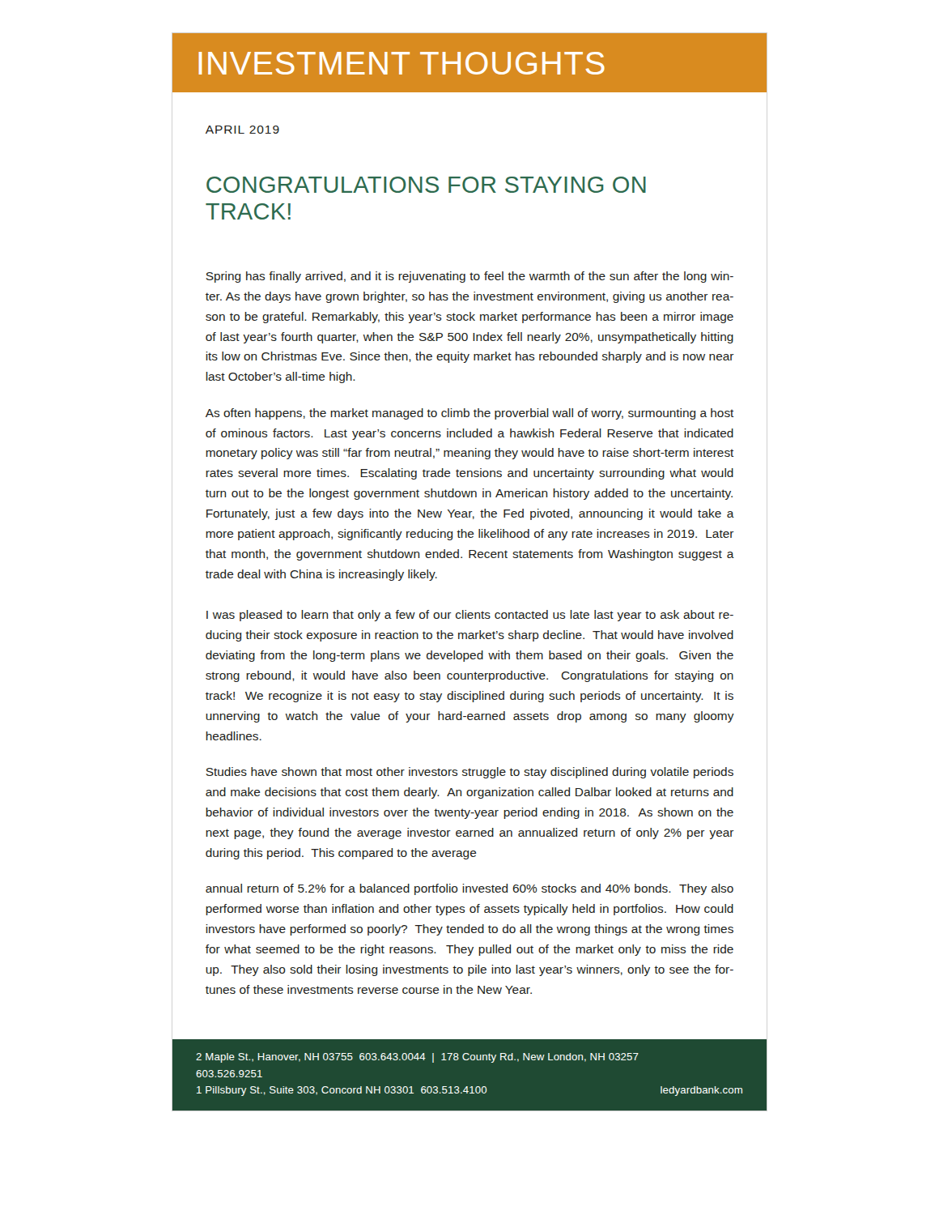INVESTMENT THOUGHTS
APRIL 2019
CONGRATULATIONS FOR STAYING ON TRACK!
Spring has finally arrived, and it is rejuvenating to feel the warmth of the sun after the long winter. As the days have grown brighter, so has the investment environment, giving us another reason to be grateful. Remarkably, this year’s stock market performance has been a mirror image of last year’s fourth quarter, when the S&P 500 Index fell nearly 20%, unsympathetically hitting its low on Christmas Eve. Since then, the equity market has rebounded sharply and is now near last October’s all-time high.
As often happens, the market managed to climb the proverbial wall of worry, surmounting a host of ominous factors. Last year’s concerns included a hawkish Federal Reserve that indicated monetary policy was still “far from neutral,” meaning they would have to raise short-term interest rates several more times. Escalating trade tensions and uncertainty surrounding what would turn out to be the longest government shutdown in American history added to the uncertainty. Fortunately, just a few days into the New Year, the Fed pivoted, announcing it would take a more patient approach, significantly reducing the likelihood of any rate increases in 2019. Later that month, the government shutdown ended. Recent statements from Washington suggest a trade deal with China is increasingly likely.
I was pleased to learn that only a few of our clients contacted us late last year to ask about reducing their stock exposure in reaction to the market’s sharp decline. That would have involved deviating from the long-term plans we developed with them based on their goals. Given the strong rebound, it would have also been counterproductive. Congratulations for staying on track! We recognize it is not easy to stay disciplined during such periods of uncertainty. It is unnerving to watch the value of your hard-earned assets drop among so many gloomy headlines.
Studies have shown that most other investors struggle to stay disciplined during volatile periods and make decisions that cost them dearly. An organization called Dalbar looked at returns and behavior of individual investors over the twenty-year period ending in 2018. As shown on the next page, they found the average investor earned an annualized return of only 2% per year during this period. This compared to the average
annual return of 5.2% for a balanced portfolio invested 60% stocks and 40% bonds. They also performed worse than inflation and other types of assets typically held in portfolios. How could investors have performed so poorly? They tended to do all the wrong things at the wrong times for what seemed to be the right reasons. They pulled out of the market only to miss the ride up. They also sold their losing investments to pile into last year’s winners, only to see the fortunes of these investments reverse course in the New Year.
2 Maple St., Hanover, NH 03755 603.643.0044 | 178 County Rd., New London, NH 03257 603.526.9251 1 Pillsbury St., Suite 303, Concord NH 03301 603.513.4100
ledyardbank.com